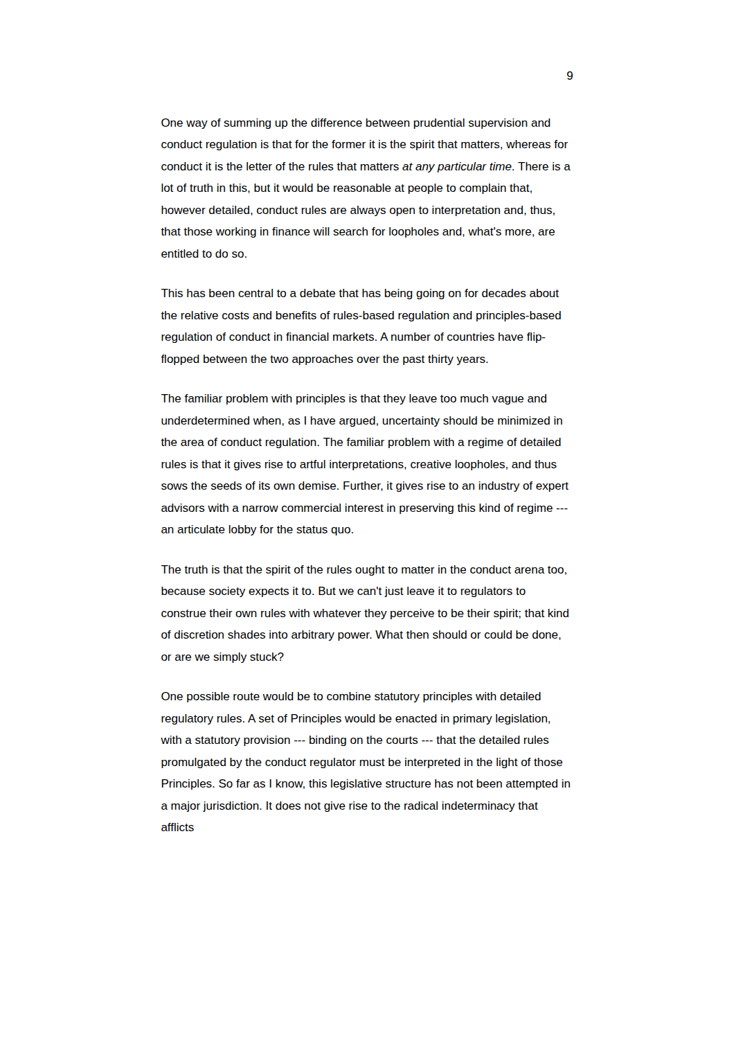9
One way of summing up the difference between prudential supervision and conduct regulation is that for the former it is the spirit that matters, whereas for conduct it is the letter of the rules that matters at any particular time. There is a lot of truth in this, but it would be reasonable at people to complain that, however detailed, conduct rules are always open to interpretation and, thus, that those working in finance will search for loopholes and, what's more, are entitled to do so.
This has been central to a debate that has being going on for decades about the relative costs and benefits of rules-based regulation and principles-based regulation of conduct in financial markets. A number of countries have flip-flopped between the two approaches over the past thirty years.
The familiar problem with principles is that they leave too much vague and underdetermined when, as I have argued, uncertainty should be minimized in the area of conduct regulation. The familiar problem with a regime of detailed rules is that it gives rise to artful interpretations, creative loopholes, and thus sows the seeds of its own demise. Further, it gives rise to an industry of expert advisors with a narrow commercial interest in preserving this kind of regime --- an articulate lobby for the status quo.
The truth is that the spirit of the rules ought to matter in the conduct arena too, because society expects it to. But we can't just leave it to regulators to construe their own rules with whatever they perceive to be their spirit; that kind of discretion shades into arbitrary power. What then should or could be done, or are we simply stuck?
One possible route would be to combine statutory principles with detailed regulatory rules. A set of Principles would be enacted in primary legislation, with a statutory provision --- binding on the courts --- that the detailed rules promulgated by the conduct regulator must be interpreted in the light of those Principles. So far as I know, this legislative structure has not been attempted in a major jurisdiction. It does not give rise to the radical indeterminacy that afflicts